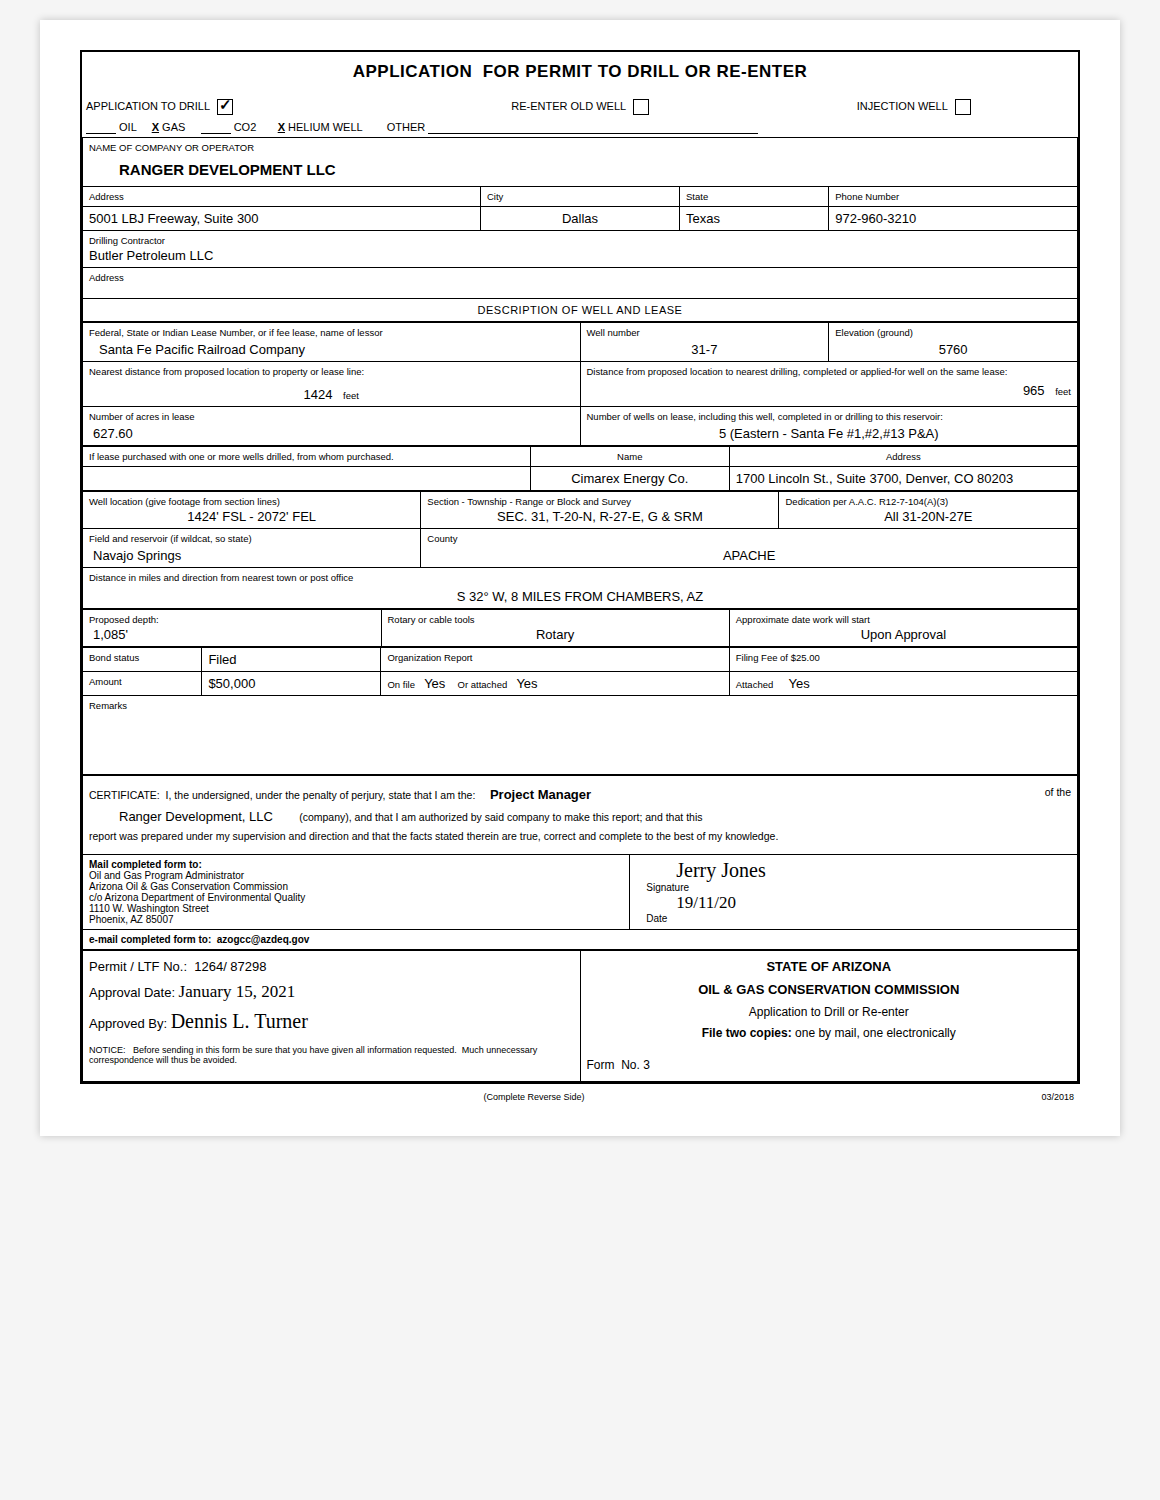APPLICATION FOR PERMIT TO DRILL OR RE-ENTER
| APPLICATION TO DRILL | RE-ENTER OLD WELL | INJECTION WELL |
| OIL X GAS CO2 X HELIUM WELL OTHER |
| NAME OF COMPANY OR OPERATOR RANGER DEVELOPMENT LLC |
| Address | City | State | Phone Number |
| 5001 LBJ Freeway, Suite 300 | Dallas | Texas | 972-960-3210 |
| Drilling Contractor Butler Petroleum LLC |
| Address |
| DESCRIPTION OF WELL AND LEASE |
| Federal, State or Indian Lease Number, or if fee lease, name of lessor Santa Fe Pacific Railroad Company | Well number 31-7 | Elevation (ground) 5760 |
| Nearest distance from proposed location to property or lease line: 1424 feet | Distance from proposed location to nearest drilling, completed or applied-for well on the same lease: 965 feet |
| Number of acres in lease 627.60 | Number of wells on lease, including this well, completed in or drilling to this reservoir: 5 (Eastern - Santa Fe #1,#2,#13 P&A) |
| If lease purchased with one or more wells drilled, from whom purchased. | Name | Address |
| | Cimarex Energy Co. | 1700 Lincoln St., Suite 3700, Denver, CO 80203 |
| Well location (give footage from section lines) 1424' FSL - 2072' FEL | Section - Township - Range or Block and Survey SEC. 31, T-20-N, R-27-E, G & SRM | Dedication per A.A.C. R12-7-104(A)(3) All 31-20N-27E |
| Field and reservoir (if wildcat, so state) Navajo Springs | County APACHE |
| Distance in miles and direction from nearest town or post office S 32° W, 8 MILES FROM CHAMBERS, AZ |
| Proposed depth: 1,085' | Rotary or cable tools Rotary | Approximate date work will start Upon Approval |
| Bond status | Filed | Organization Report | Filing Fee of $25.00 |
| Amount | $50,000 | On file Yes Or attached Yes | Attached Yes |
| Remarks |
| CERTIFICATE: I, the undersigned, under the penalty of perjury, state that I am the: Project Manager of the Ranger Development, LLC (company), and that I am authorized by said company to make this report; and that this report was prepared under my supervision and direction and that the facts stated therein are true, correct and complete to the best of my knowledge. |
| Mail completed form to: Oil and Gas Program Administrator Arizona Oil & Gas Conservation Commission c/o Arizona Department of Environmental Quality 1110 W. Washington Street Phoenix, AZ 85007 | Jerry Jones Signature 19/11/20 Date |
| e-mail completed form to: azogcc@azdeq.gov |
| Permit / LTF No.: 1264/ 87298 Approval Date: January 15, 2021 Approved By: Dennis L. Turner NOTICE: Before sending in this form be sure that you have given all information requested. Much unnecessary correspondence will thus be avoided. | STATE OF ARIZONA OIL & GAS CONSERVATION COMMISSION Application to Drill or Re-enter File two copies: one by mail, one electronically Form No. 3 |
| (Complete Reverse Side) | 03/2018 |